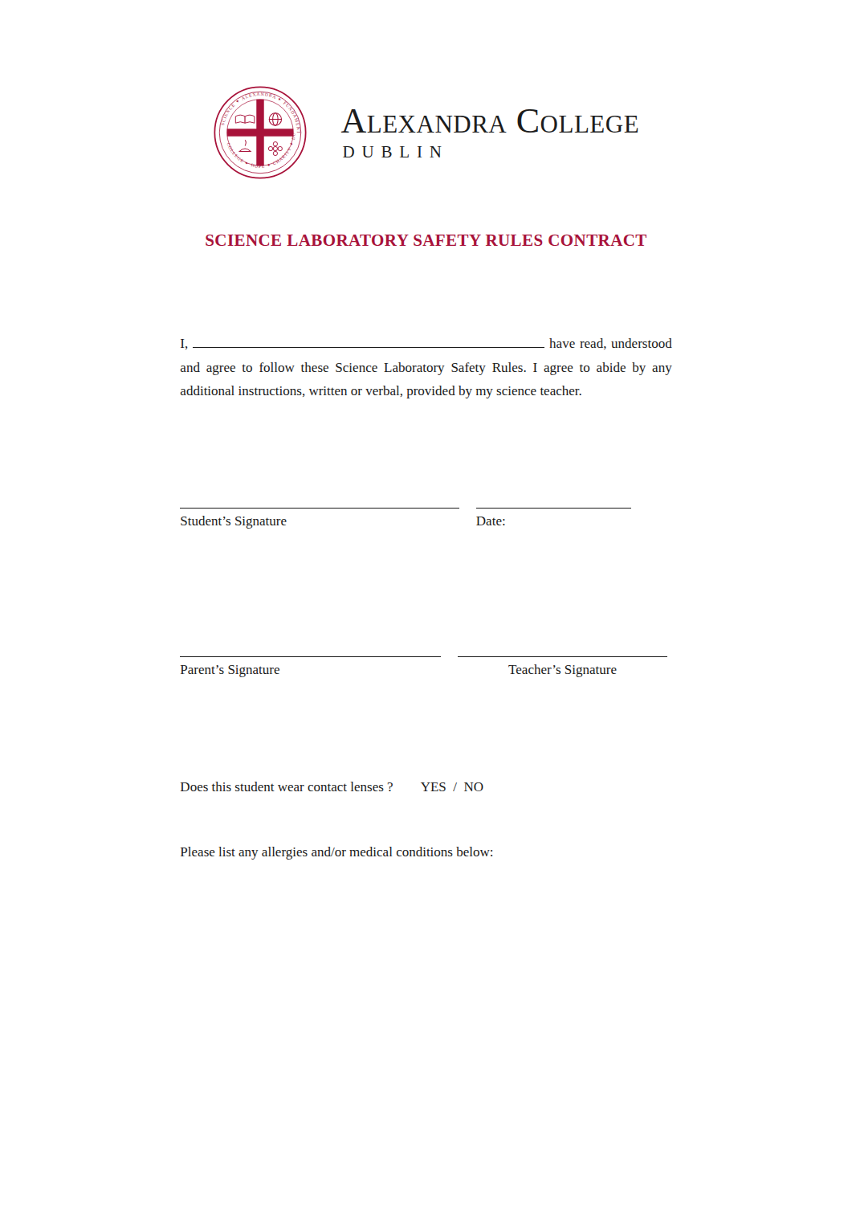SCIENCE ✦ ALEXANDRA ✦ FUNDAMENTAL ✦ LEARNING COLLEGE ✦ HOPE ✦ CHARITY ✦ DUBLIN
Alexandra College
Dublin
Science Laboratory Safety Rules Contract
I, have read, understood and agree to follow these Science Laboratory Safety Rules. I agree to abide by any additional instructions, written or verbal, provided by my science teacher.
Student’s Signature
Date:
Parent’s Signature
Teacher’s Signature
Does this student wear contact lenses ? YES / NO
Please list any allergies and/or medical conditions below: